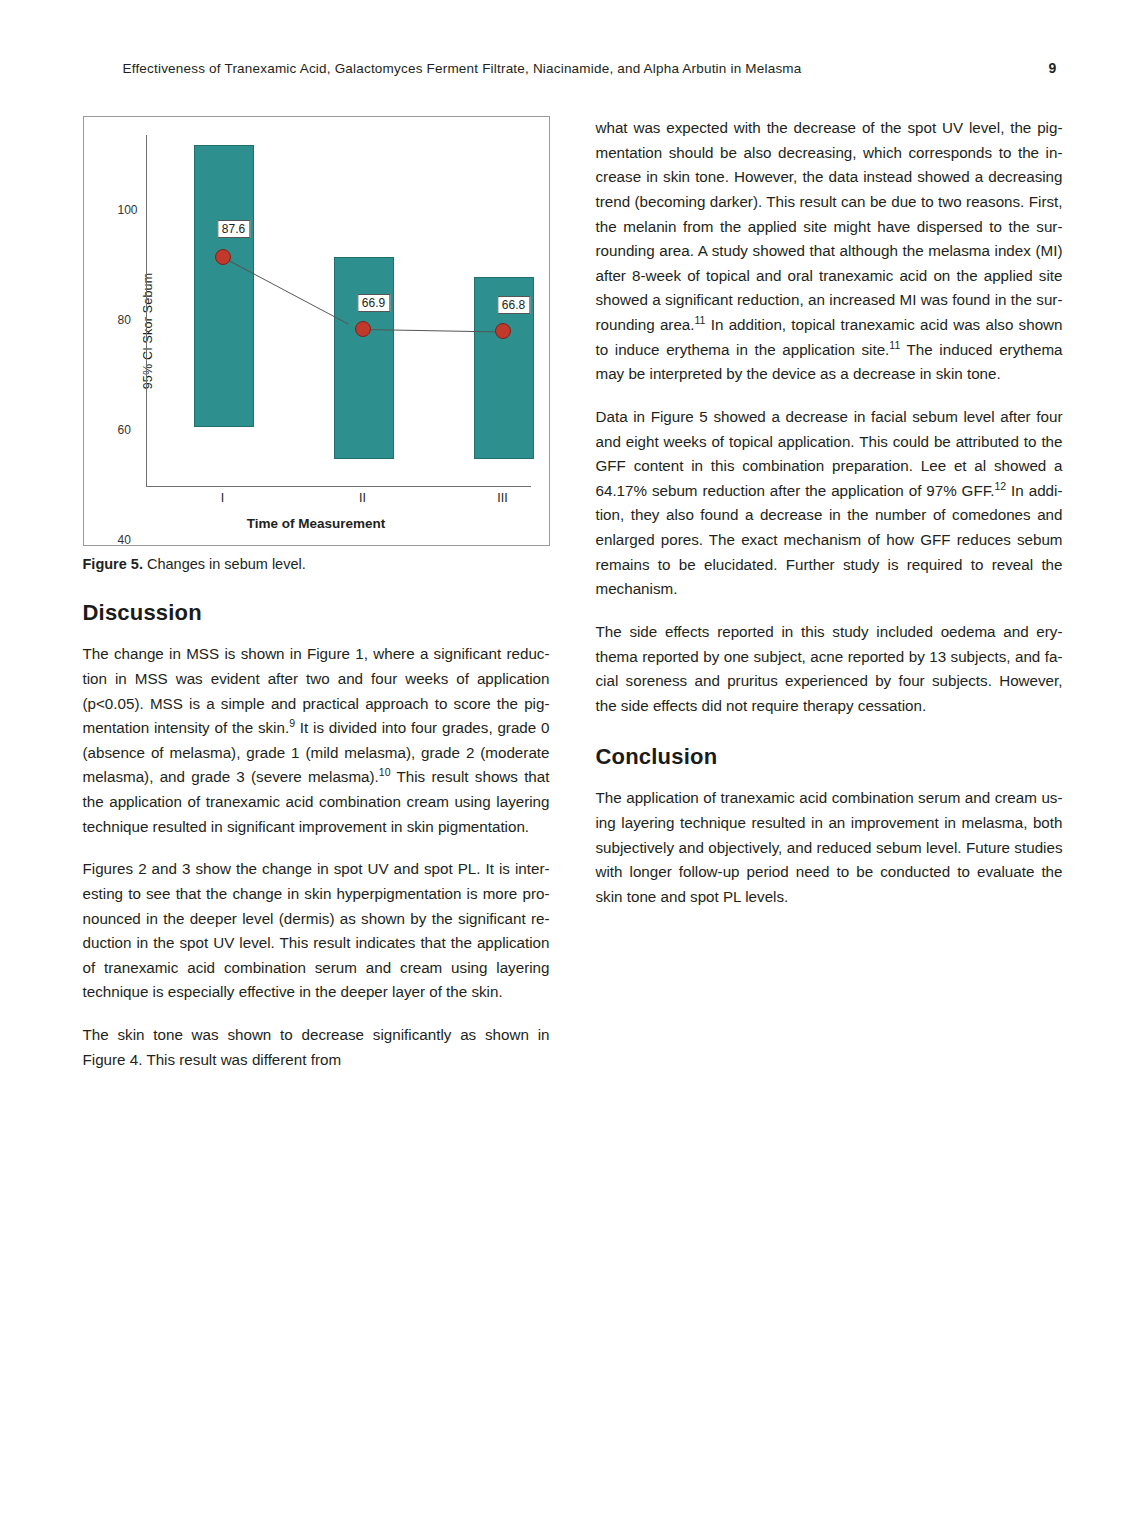Effectiveness of Tranexamic Acid, Galactomyces Ferment Filtrate, Niacinamide, and Alpha Arbutin in Melasma
9
95% CI Skor Sebum
100
80
60
40
87.6
66.9
66.8
I
II
III
Time of Measurement
Figure 5. Changes in sebum level.
Discussion
The change in MSS is shown in Figure 1, where a significant reduction in MSS was evident after two and four weeks of application (p<0.05). MSS is a simple and practical approach to score the pigmentation intensity of the skin.9 It is divided into four grades, grade 0 (absence of melasma), grade 1 (mild melasma), grade 2 (moderate melasma), and grade 3 (severe melasma).10 This result shows that the application of tranexamic acid combination cream using layering technique resulted in significant improvement in skin pigmentation.
Figures 2 and 3 show the change in spot UV and spot PL. It is interesting to see that the change in skin hyperpigmentation is more pronounced in the deeper level (dermis) as shown by the significant reduction in the spot UV level. This result indicates that the application of tranexamic acid combination serum and cream using layering technique is especially effective in the deeper layer of the skin.
The skin tone was shown to decrease significantly as shown in Figure 4. This result was different from
what was expected with the decrease of the spot UV level, the pigmentation should be also decreasing, which corresponds to the increase in skin tone. However, the data instead showed a decreasing trend (becoming darker). This result can be due to two reasons. First, the melanin from the applied site might have dispersed to the surrounding area. A study showed that although the melasma index (MI) after 8-week of topical and oral tranexamic acid on the applied site showed a significant reduction, an increased MI was found in the surrounding area.11 In addition, topical tranexamic acid was also shown to induce erythema in the application site.11 The induced erythema may be interpreted by the device as a decrease in skin tone.
Data in Figure 5 showed a decrease in facial sebum level after four and eight weeks of topical application. This could be attributed to the GFF content in this combination preparation. Lee et al showed a 64.17% sebum reduction after the application of 97% GFF.12 In addition, they also found a decrease in the number of comedones and enlarged pores. The exact mechanism of how GFF reduces sebum remains to be elucidated. Further study is required to reveal the mechanism.
The side effects reported in this study included oedema and erythema reported by one subject, acne reported by 13 subjects, and facial soreness and pruritus experienced by four subjects. However, the side effects did not require therapy cessation.
Conclusion
The application of tranexamic acid combination serum and cream using layering technique resulted in an improvement in melasma, both subjectively and objectively, and reduced sebum level. Future studies with longer follow-up period need to be conducted to evaluate the skin tone and spot PL levels.